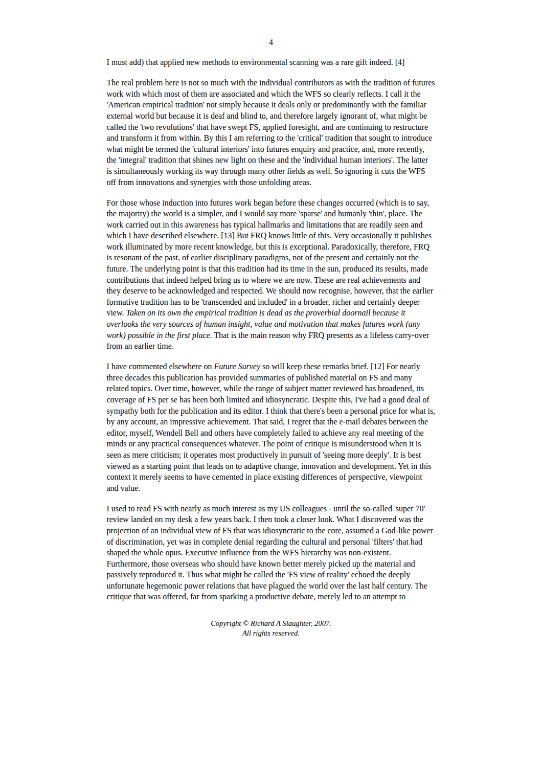4
I must add) that applied new methods to environmental scanning was a rare gift indeed. [4]
The real problem here is not so much with the individual contributors as with the tradition of futures work with which most of them are associated and which the WFS so clearly reflects. I call it the 'American empirical tradition' not simply because it deals only or predominantly with the familiar external world but because it is deaf and blind to, and therefore largely ignorant of, what might be called the 'two revolutions' that have swept FS, applied foresight, and are continuing to restructure and transform it from within. By this I am referring to the 'critical' tradition that sought to introduce what might be termed the 'cultural interiors' into futures enquiry and practice, and, more recently, the 'integral' tradition that shines new light on these and the 'individual human interiors'. The latter is simultaneously working its way through many other fields as well. So ignoring it cuts the WFS off from innovations and synergies with those unfolding areas.
For those whose induction into futures work began before these changes occurred (which is to say, the majority) the world is a simpler, and I would say more 'sparse' and humanly 'thin', place. The work carried out in this awareness has typical hallmarks and limitations that are readily seen and which I have described elsewhere. [13] But FRQ knows little of this. Very occasionally it publishes work illuminated by more recent knowledge, but this is exceptional. Paradoxically, therefore, FRQ is resonant of the past, of earlier disciplinary paradigms, not of the present and certainly not the future. The underlying point is that this tradition had its time in the sun, produced its results, made contributions that indeed helped bring us to where we are now. These are real achievements and they deserve to be acknowledged and respected. We should now recognise, however, that the earlier formative tradition has to be 'transcended and included' in a broader, richer and certainly deeper view. Taken on its own the empirical tradition is dead as the proverbial doornail because it overlooks the very sources of human insight, value and motivation that makes futures work (any work) possible in the first place. That is the main reason why FRQ presents as a lifeless carry-over from an earlier time.
I have commented elsewhere on Future Survey so will keep these remarks brief. [12] For nearly three decades this publication has provided summaries of published material on FS and many related topics. Over time, however, while the range of subject matter reviewed has broadened, its coverage of FS per se has been both limited and idiosyncratic. Despite this, I've had a good deal of sympathy both for the publication and its editor. I think that there's been a personal price for what is, by any account, an impressive achievement. That said, I regret that the e-mail debates between the editor, myself, Wendell Bell and others have completely failed to achieve any real meeting of the minds or any practical consequences whatever. The point of critique is misunderstood when it is seen as mere criticism; it operates most productively in pursuit of 'seeing more deeply'. It is best viewed as a starting point that leads on to adaptive change, innovation and development. Yet in this context it merely seems to have cemented in place existing differences of perspective, viewpoint and value.
I used to read FS with nearly as much interest as my US colleagues - until the so-called 'super 70' review landed on my desk a few years back. I then took a closer look. What I discovered was the projection of an individual view of FS that was idiosyncratic to the core, assumed a God-like power of discrimination, yet was in complete denial regarding the cultural and personal 'filters' that had shaped the whole opus. Executive influence from the WFS hierarchy was non-existent. Furthermore, those overseas who should have known better merely picked up the material and passively reproduced it. Thus what might be called the 'FS view of reality' echoed the deeply unfortunate hegemonic power relations that have plagued the world over the last half century. The critique that was offered, far from sparking a productive debate, merely led to an attempt to
Copyright © Richard A Slaughter, 2007.
All rights reserved.